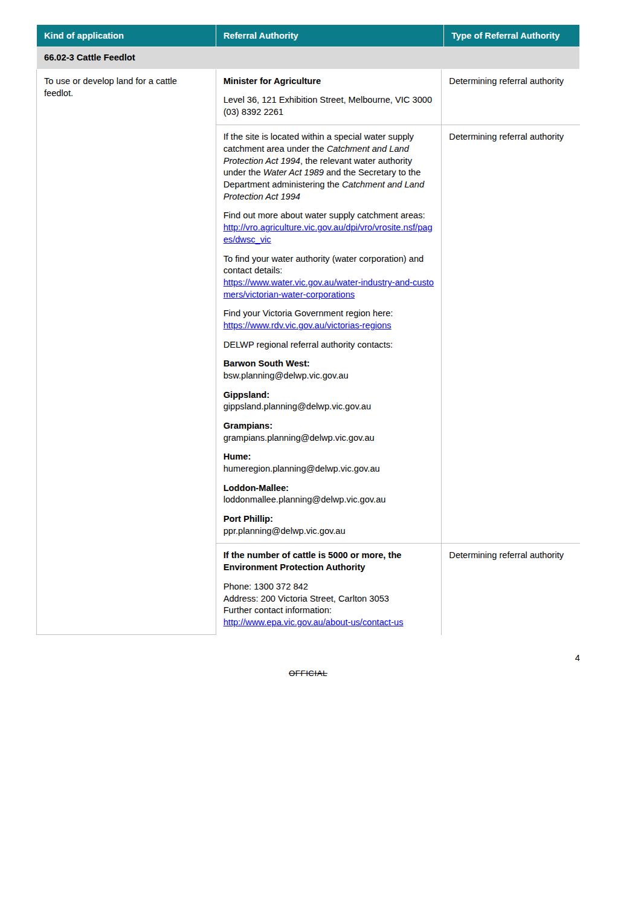| Kind of application | Referral Authority | Type of Referral Authority |
| --- | --- | --- |
| 66.02-3 Cattle Feedlot |
| To use or develop land for a cattle feedlot. | / Minister for Agriculture Level 36, 121 Exhibition Street, Melbourne, VIC 3000 (03) 8392 2261 / Determining referral authority / / If the site is located within a special water supply catchment area under the Catchment and Land Protection Act 1994 , the relevant water authority under the Water Act 1989 and the Secretary to the Department administering the Catchment and Land Protection Act 1994 Find out more about water supply catchment areas: http://vro.agriculture.vic.gov.au/dpi/vro/vrosite.nsf/pages/dwsc_vic To find your water authority (water corporation) and contact details: https://www.water.vic.gov.au/water-industry-and-customers/victorian-water-corporations Find your Victoria Government region here: https://www.rdv.vic.gov.au/victorias-regions DELWP regional referral authority contacts: Barwon South West: bsw.planning@delwp.vic.gov.au Gippsland: gippsland.planning@delwp.vic.gov.au Grampians: grampians.planning@delwp.vic.gov.au Hume: humeregion.planning@delwp.vic.gov.au Loddon-Mallee: loddonmallee.planning@delwp.vic.gov.au Port Phillip: ppr.planning@delwp.vic.gov.au / Determining referral authority / / If the number of cattle is 5000 or more, the Environment Protection Authority Phone: 1300 372 842 Address: 200 Victoria Street, Carlton 3053 Further contact information: http://www.epa.vic.gov.au/about-us/contact-us / Determining referral authority / |
4
OFFICIAL